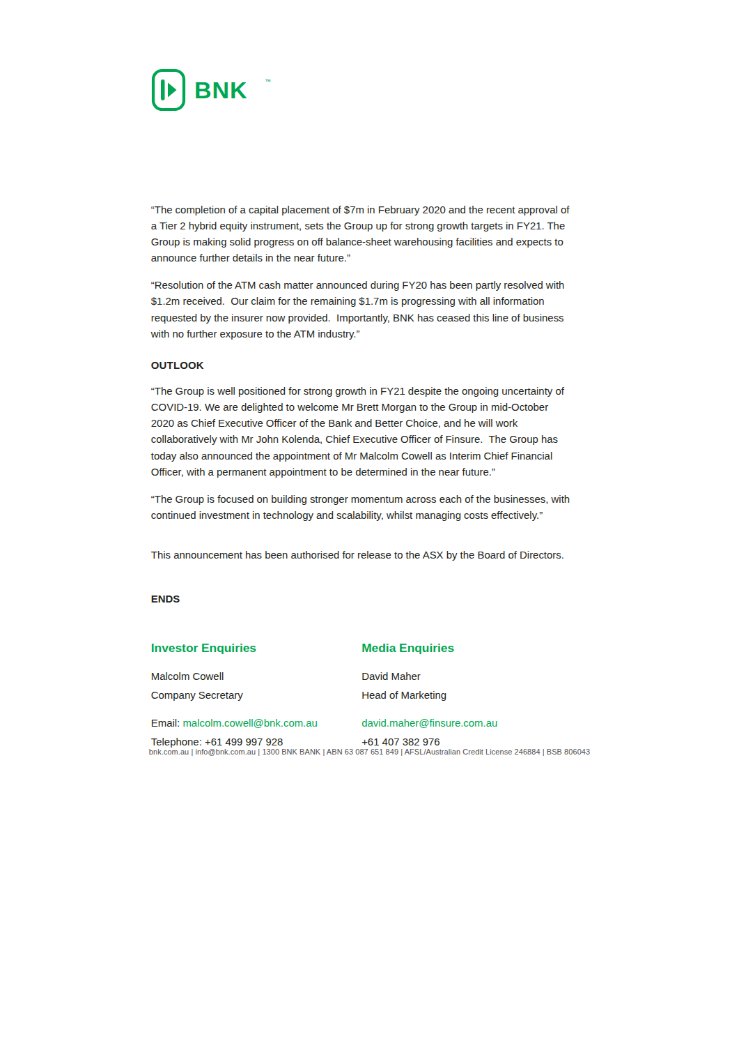BNK ™
“The completion of a capital placement of $7m in February 2020 and the recent approval of a Tier 2 hybrid equity instrument, sets the Group up for strong growth targets in FY21. The Group is making solid progress on off balance-sheet warehousing facilities and expects to announce further details in the near future.”
“Resolution of the ATM cash matter announced during FY20 has been partly resolved with $1.2m received. Our claim for the remaining $1.7m is progressing with all information requested by the insurer now provided. Importantly, BNK has ceased this line of business with no further exposure to the ATM industry.”
OUTLOOK
“The Group is well positioned for strong growth in FY21 despite the ongoing uncertainty of COVID-19. We are delighted to welcome Mr Brett Morgan to the Group in mid-October 2020 as Chief Executive Officer of the Bank and Better Choice, and he will work collaboratively with Mr John Kolenda, Chief Executive Officer of Finsure. The Group has today also announced the appointment of Mr Malcolm Cowell as Interim Chief Financial Officer, with a permanent appointment to be determined in the near future.”
“The Group is focused on building stronger momentum across each of the businesses, with continued investment in technology and scalability, whilst managing costs effectively.”
This announcement has been authorised for release to the ASX by the Board of Directors.
ENDS
Investor Enquiries
Malcolm Cowell
Company Secretary
Email: malcolm.cowell@bnk.com.au
Telephone: +61 499 997 928
Media Enquiries
David Maher
Head of Marketing
david.maher@finsure.com.au
+61 407 382 976
bnk.com.au | info@bnk.com.au | 1300 BNK BANK | ABN 63 087 651 849 | AFSL/Australian Credit License 246884 | BSB 806043